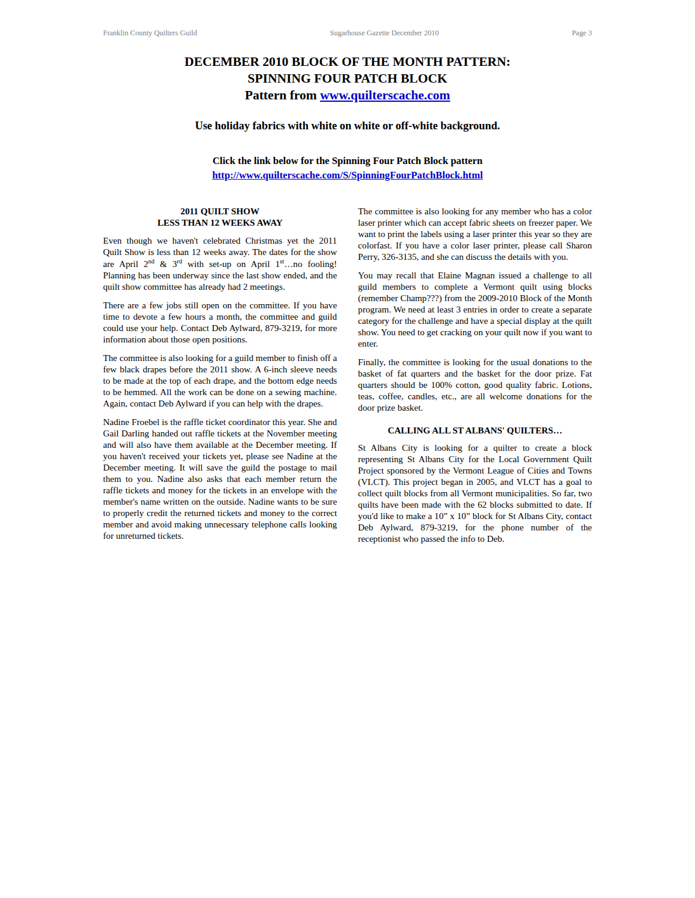Franklin County Quilters Guild Sugarhouse Gazette December 2010 Page 3
DECEMBER 2010 BLOCK OF THE MONTH PATTERN: SPINNING FOUR PATCH BLOCK Pattern from www.quilterscache.com
Use holiday fabrics with white on white or off-white background.
Click the link below for the Spinning Four Patch Block pattern
http://www.quilterscache.com/S/SpinningFourPatchBlock.html
2011 QUILT SHOW
LESS THAN 12 WEEKS AWAY
Even though we haven't celebrated Christmas yet the 2011 Quilt Show is less than 12 weeks away. The dates for the show are April 2nd & 3rd with set-up on April 1st…no fooling! Planning has been underway since the last show ended, and the quilt show committee has already had 2 meetings.
There are a few jobs still open on the committee. If you have time to devote a few hours a month, the committee and guild could use your help. Contact Deb Aylward, 879-3219, for more information about those open positions.
The committee is also looking for a guild member to finish off a few black drapes before the 2011 show. A 6-inch sleeve needs to be made at the top of each drape, and the bottom edge needs to be hemmed. All the work can be done on a sewing machine. Again, contact Deb Aylward if you can help with the drapes.
Nadine Froebel is the raffle ticket coordinator this year. She and Gail Darling handed out raffle tickets at the November meeting and will also have them available at the December meeting. If you haven't received your tickets yet, please see Nadine at the December meeting. It will save the guild the postage to mail them to you. Nadine also asks that each member return the raffle tickets and money for the tickets in an envelope with the member's name written on the outside. Nadine wants to be sure to properly credit the returned tickets and money to the correct member and avoid making unnecessary telephone calls looking for unreturned tickets.
The committee is also looking for any member who has a color laser printer which can accept fabric sheets on freezer paper. We want to print the labels using a laser printer this year so they are colorfast. If you have a color laser printer, please call Sharon Perry, 326-3135, and she can discuss the details with you.
You may recall that Elaine Magnan issued a challenge to all guild members to complete a Vermont quilt using blocks (remember Champ???) from the 2009-2010 Block of the Month program. We need at least 3 entries in order to create a separate category for the challenge and have a special display at the quilt show. You need to get cracking on your quilt now if you want to enter.
Finally, the committee is looking for the usual donations to the basket of fat quarters and the basket for the door prize. Fat quarters should be 100% cotton, good quality fabric. Lotions, teas, coffee, candles, etc., are all welcome donations for the door prize basket.
CALLING ALL ST ALBANS' QUILTERS…
St Albans City is looking for a quilter to create a block representing St Albans City for the Local Government Quilt Project sponsored by the Vermont League of Cities and Towns (VLCT). This project began in 2005, and VLCT has a goal to collect quilt blocks from all Vermont municipalities. So far, two quilts have been made with the 62 blocks submitted to date. If you'd like to make a 10” x 10” block for St Albans City, contact Deb Aylward, 879-3219, for the phone number of the receptionist who passed the info to Deb.